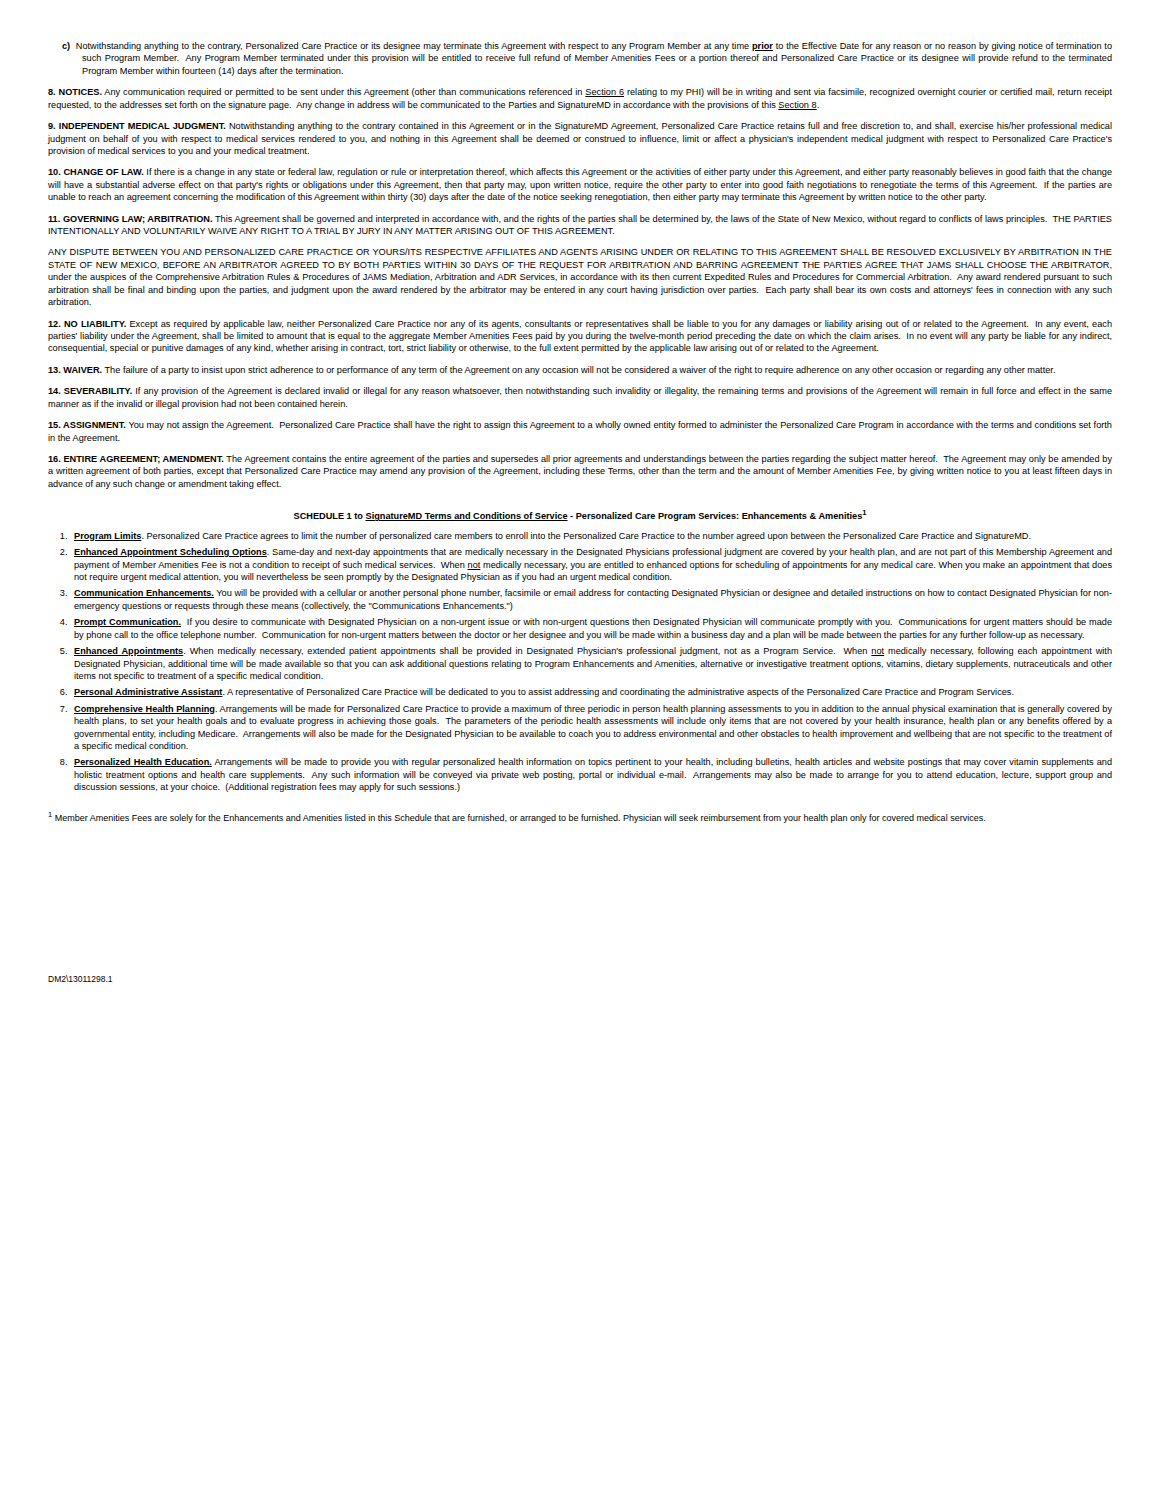c) Notwithstanding anything to the contrary, Personalized Care Practice or its designee may terminate this Agreement with respect to any Program Member at any time prior to the Effective Date for any reason or no reason by giving notice of termination to such Program Member. Any Program Member terminated under this provision will be entitled to receive full refund of Member Amenities Fees or a portion thereof and Personalized Care Practice or its designee will provide refund to the terminated Program Member within fourteen (14) days after the termination.
8. NOTICES. Any communication required or permitted to be sent under this Agreement (other than communications referenced in Section 6 relating to my PHI) will be in writing and sent via facsimile, recognized overnight courier or certified mail, return receipt requested, to the addresses set forth on the signature page. Any change in address will be communicated to the Parties and SignatureMD in accordance with the provisions of this Section 8.
9. INDEPENDENT MEDICAL JUDGMENT. Notwithstanding anything to the contrary contained in this Agreement or in the SignatureMD Agreement, Personalized Care Practice retains full and free discretion to, and shall, exercise his/her professional medical judgment on behalf of you with respect to medical services rendered to you, and nothing in this Agreement shall be deemed or construed to influence, limit or affect a physician's independent medical judgment with respect to Personalized Care Practice's provision of medical services to you and your medical treatment.
10. CHANGE OF LAW. If there is a change in any state or federal law, regulation or rule or interpretation thereof, which affects this Agreement or the activities of either party under this Agreement, and either party reasonably believes in good faith that the change will have a substantial adverse effect on that party's rights or obligations under this Agreement, then that party may, upon written notice, require the other party to enter into good faith negotiations to renegotiate the terms of this Agreement. If the parties are unable to reach an agreement concerning the modification of this Agreement within thirty (30) days after the date of the notice seeking renegotiation, then either party may terminate this Agreement by written notice to the other party.
11. GOVERNING LAW; ARBITRATION. This Agreement shall be governed and interpreted in accordance with, and the rights of the parties shall be determined by, the laws of the State of New Mexico, without regard to conflicts of laws principles. THE PARTIES INTENTIONALLY AND VOLUNTARILY WAIVE ANY RIGHT TO A TRIAL BY JURY IN ANY MATTER ARISING OUT OF THIS AGREEMENT.
ANY DISPUTE BETWEEN YOU AND PERSONALIZED CARE PRACTICE OR YOURS/ITS RESPECTIVE AFFILIATES AND AGENTS ARISING UNDER OR RELATING TO THIS AGREEMENT SHALL BE RESOLVED EXCLUSIVELY BY ARBITRATION IN THE STATE OF NEW MEXICO, BEFORE AN ARBITRATOR AGREED TO BY BOTH PARTIES WITHIN 30 DAYS OF THE REQUEST FOR ARBITRATION AND BARRING AGREEMENT THE PARTIES AGREE THAT JAMS SHALL CHOOSE THE ARBITRATOR, under the auspices of the Comprehensive Arbitration Rules & Procedures of JAMS Mediation, Arbitration and ADR Services, in accordance with its then current Expedited Rules and Procedures for Commercial Arbitration. Any award rendered pursuant to such arbitration shall be final and binding upon the parties, and judgment upon the award rendered by the arbitrator may be entered in any court having jurisdiction over parties. Each party shall bear its own costs and attorneys' fees in connection with any such arbitration.
12. NO LIABILITY. Except as required by applicable law, neither Personalized Care Practice nor any of its agents, consultants or representatives shall be liable to you for any damages or liability arising out of or related to the Agreement. In any event, each parties' liability under the Agreement, shall be limited to amount that is equal to the aggregate Member Amenities Fees paid by you during the twelve-month period preceding the date on which the claim arises. In no event will any party be liable for any indirect, consequential, special or punitive damages of any kind, whether arising in contract, tort, strict liability or otherwise, to the full extent permitted by the applicable law arising out of or related to the Agreement.
13. WAIVER. The failure of a party to insist upon strict adherence to or performance of any term of the Agreement on any occasion will not be considered a waiver of the right to require adherence on any other occasion or regarding any other matter.
14. SEVERABILITY. If any provision of the Agreement is declared invalid or illegal for any reason whatsoever, then notwithstanding such invalidity or illegality, the remaining terms and provisions of the Agreement will remain in full force and effect in the same manner as if the invalid or illegal provision had not been contained herein.
15. ASSIGNMENT. You may not assign the Agreement. Personalized Care Practice shall have the right to assign this Agreement to a wholly owned entity formed to administer the Personalized Care Program in accordance with the terms and conditions set forth in the Agreement.
16. ENTIRE AGREEMENT; AMENDMENT. The Agreement contains the entire agreement of the parties and supersedes all prior agreements and understandings between the parties regarding the subject matter hereof. The Agreement may only be amended by a written agreement of both parties, except that Personalized Care Practice may amend any provision of the Agreement, including these Terms, other than the term and the amount of Member Amenities Fee, by giving written notice to you at least fifteen days in advance of any such change or amendment taking effect.
SCHEDULE 1 to SignatureMD Terms and Conditions of Service - Personalized Care Program Services: Enhancements & Amenities1
Program Limits. Personalized Care Practice agrees to limit the number of personalized care members to enroll into the Personalized Care Practice to the number agreed upon between the Personalized Care Practice and SignatureMD.
Enhanced Appointment Scheduling Options. Same-day and next-day appointments that are medically necessary in the Designated Physicians professional judgment are covered by your health plan, and are not part of this Membership Agreement and payment of Member Amenities Fee is not a condition to receipt of such medical services. When not medically necessary, you are entitled to enhanced options for scheduling of appointments for any medical care. When you make an appointment that does not require urgent medical attention, you will nevertheless be seen promptly by the Designated Physician as if you had an urgent medical condition.
Communication Enhancements. You will be provided with a cellular or another personal phone number, facsimile or email address for contacting Designated Physician or designee and detailed instructions on how to contact Designated Physician for non-emergency questions or requests through these means (collectively, the "Communications Enhancements.")
Prompt Communication. If you desire to communicate with Designated Physician on a non-urgent issue or with non-urgent questions then Designated Physician will communicate promptly with you. Communications for urgent matters should be made by phone call to the office telephone number. Communication for non-urgent matters between the doctor or her designee and you will be made within a business day and a plan will be made between the parties for any further follow-up as necessary.
Enhanced Appointments. When medically necessary, extended patient appointments shall be provided in Designated Physician's professional judgment, not as a Program Service. When not medically necessary, following each appointment with Designated Physician, additional time will be made available so that you can ask additional questions relating to Program Enhancements and Amenities, alternative or investigative treatment options, vitamins, dietary supplements, nutraceuticals and other items not specific to treatment of a specific medical condition.
Personal Administrative Assistant. A representative of Personalized Care Practice will be dedicated to you to assist addressing and coordinating the administrative aspects of the Personalized Care Practice and Program Services.
Comprehensive Health Planning. Arrangements will be made for Personalized Care Practice to provide a maximum of three periodic in person health planning assessments to you in addition to the annual physical examination that is generally covered by health plans, to set your health goals and to evaluate progress in achieving those goals. The parameters of the periodic health assessments will include only items that are not covered by your health insurance, health plan or any benefits offered by a governmental entity, including Medicare. Arrangements will also be made for the Designated Physician to be available to coach you to address environmental and other obstacles to health improvement and wellbeing that are not specific to the treatment of a specific medical condition.
Personalized Health Education. Arrangements will be made to provide you with regular personalized health information on topics pertinent to your health, including bulletins, health articles and website postings that may cover vitamin supplements and holistic treatment options and health care supplements. Any such information will be conveyed via private web posting, portal or individual e-mail. Arrangements may also be made to arrange for you to attend education, lecture, support group and discussion sessions, at your choice. (Additional registration fees may apply for such sessions.)
1 Member Amenities Fees are solely for the Enhancements and Amenities listed in this Schedule that are furnished, or arranged to be furnished. Physician will seek reimbursement from your health plan only for covered medical services.
DM2\13011298.1